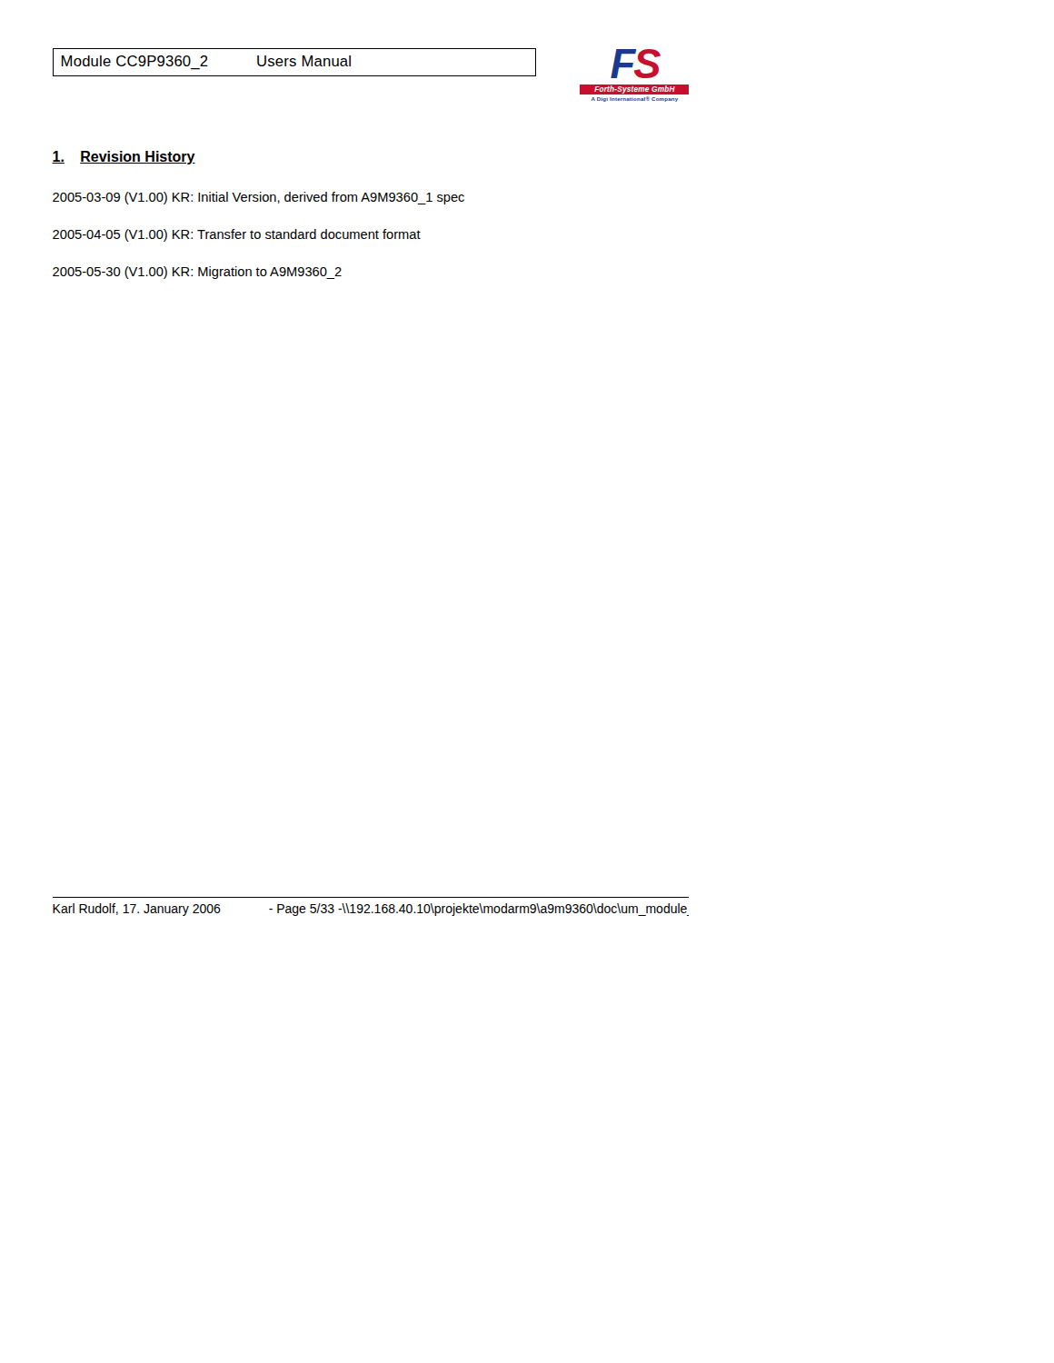Module CC9P9360_2 Users Manual
FS
Forth-Systeme GmbH
A Digi International® Company
1. Revision History
2005-03-09 (V1.00) KR: Initial Version, derived from A9M9360_1 spec
2005-04-05 (V1.00) KR: Transfer to standard document format
2005-05-30 (V1.00) KR: Migration to A9M9360_2
Karl Rudolf, 17. January 2006- Page 5/33 -\\192.168.40.10\projekte\modarm9\a9m9360\doc\um_module_cc9p9360_2.doc